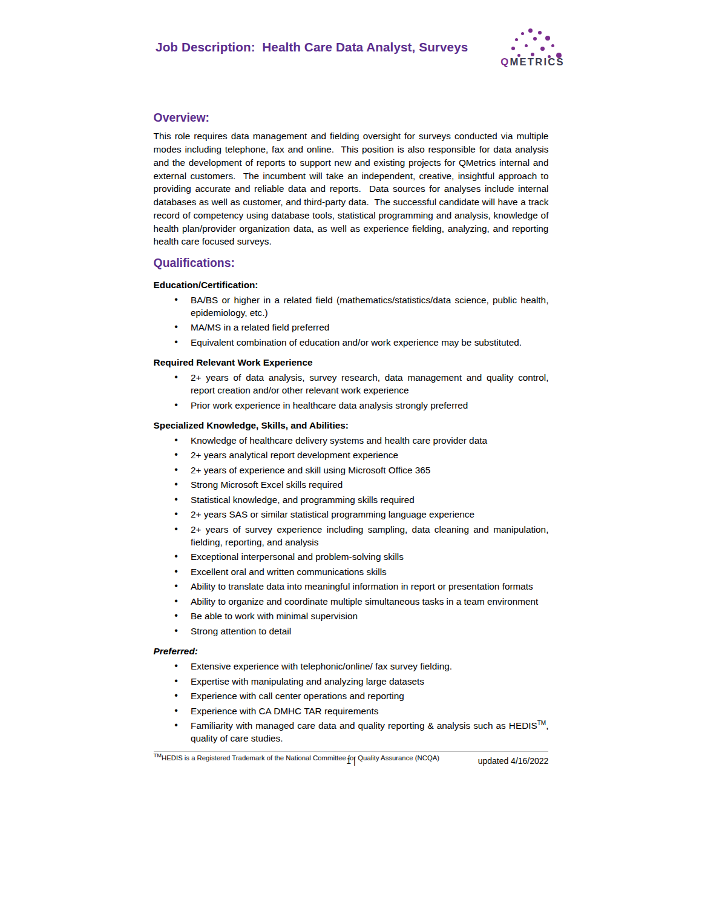Job Description: Health Care Data Analyst, Surveys
QMETRICS
Overview:
This role requires data management and fielding oversight for surveys conducted via multiple modes including telephone, fax and online. This position is also responsible for data analysis and the development of reports to support new and existing projects for QMetrics internal and external customers. The incumbent will take an independent, creative, insightful approach to providing accurate and reliable data and reports. Data sources for analyses include internal databases as well as customer, and third-party data. The successful candidate will have a track record of competency using database tools, statistical programming and analysis, knowledge of health plan/provider organization data, as well as experience fielding, analyzing, and reporting health care focused surveys.
Qualifications:
Education/Certification:
BA/BS or higher in a related field (mathematics/statistics/data science, public health, epidemiology, etc.)
MA/MS in a related field preferred
Equivalent combination of education and/or work experience may be substituted.
Required Relevant Work Experience
2+ years of data analysis, survey research, data management and quality control, report creation and/or other relevant work experience
Prior work experience in healthcare data analysis strongly preferred
Specialized Knowledge, Skills, and Abilities:
Knowledge of healthcare delivery systems and health care provider data
2+ years analytical report development experience
2+ years of experience and skill using Microsoft Office 365
Strong Microsoft Excel skills required
Statistical knowledge, and programming skills required
2+ years SAS or similar statistical programming language experience
2+ years of survey experience including sampling, data cleaning and manipulation, fielding, reporting, and analysis
Exceptional interpersonal and problem-solving skills
Excellent oral and written communications skills
Ability to translate data into meaningful information in report or presentation formats
Ability to organize and coordinate multiple simultaneous tasks in a team environment
Be able to work with minimal supervision
Strong attention to detail
Preferred:
Extensive experience with telephonic/online/ fax survey fielding.
Expertise with manipulating and analyzing large datasets
Experience with call center operations and reporting
Experience with CA DMHC TAR requirements
Familiarity with managed care data and quality reporting & analysis such as HEDISTM, quality of care studies.
TMHEDIS is a Registered Trademark of the National Committee for Quality Assurance (NCQA)
1 |
updated 4/16/2022